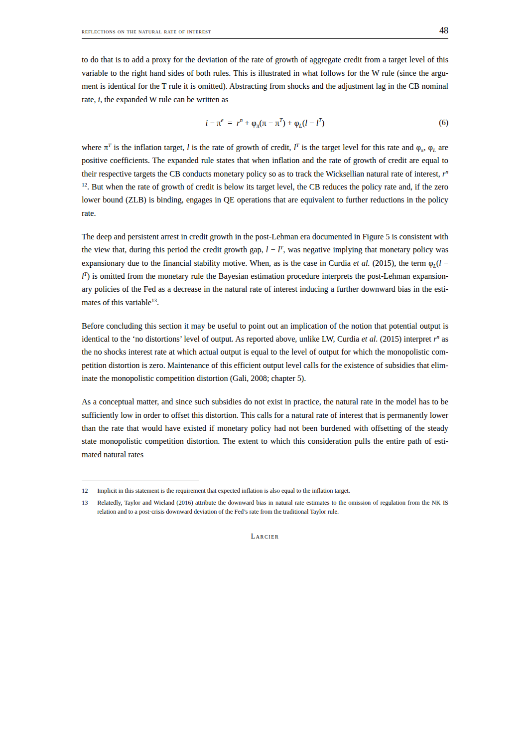Reflections on the natural rate of interest 48
to do that is to add a proxy for the deviation of the rate of growth of aggregate credit from a target level of this variable to the right hand sides of both rules. This is illustrated in what follows for the W rule (since the argument is identical for the T rule it is omitted). Abstracting from shocks and the adjustment lag in the CB nominal rate, i, the expanded W rule can be written as
i − πe = rn + φπ(π − πT) + φL(l − lT) (6)
where πT is the inflation target, l is the rate of growth of credit, lT is the target level for this rate and φπ, φL are positive coefficients. The expanded rule states that when inflation and the rate of growth of credit are equal to their respective targets the CB conducts monetary policy so as to track the Wicksellian natural rate of interest, rn 12. But when the rate of growth of credit is below its target level, the CB reduces the policy rate and, if the zero lower bound (ZLB) is binding, engages in QE operations that are equivalent to further reductions in the policy rate.
The deep and persistent arrest in credit growth in the post-Lehman era documented in Figure 5 is consistent with the view that, during this period the credit growth gap, l − lT, was negative implying that monetary policy was expansionary due to the financial stability motive. When, as is the case in Curdia et al. (2015), the term φL(l − lT) is omitted from the monetary rule the Bayesian estimation procedure interprets the post-Lehman expansionary policies of the Fed as a decrease in the natural rate of interest inducing a further downward bias in the estimates of this variable13.
Before concluding this section it may be useful to point out an implication of the notion that potential output is identical to the ‘no distortions’ level of output. As reported above, unlike LW, Curdia et al. (2015) interpret rn as the no shocks interest rate at which actual output is equal to the level of output for which the monopolistic competition distortion is zero. Maintenance of this efficient output level calls for the existence of subsidies that eliminate the monopolistic competition distortion (Gali, 2008; chapter 5).
As a conceptual matter, and since such subsidies do not exist in practice, the natural rate in the model has to be sufficiently low in order to offset this distortion. This calls for a natural rate of interest that is permanently lower than the rate that would have existed if monetary policy had not been burdened with offsetting of the steady state monopolistic competition distortion. The extent to which this consideration pulls the entire path of estimated natural rates
12 Implicit in this statement is the requirement that expected inflation is also equal to the inflation target.
13 Relatedly, Taylor and Wieland (2016) attribute the downward bias in natural rate estimates to the omission of regulation from the NK IS relation and to a post-crisis downward deviation of the Fed’s rate from the traditional Taylor rule.
Larcier